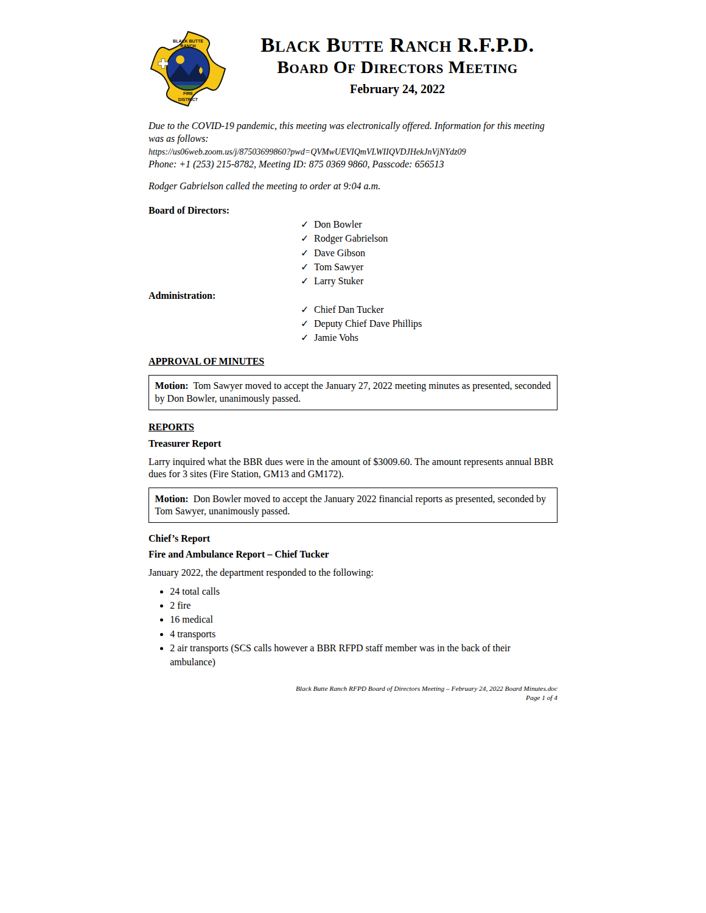BLACK BUTTE RANCH FIRE DISTRICT
BLACK BUTTE RANCH R.F.P.D.
BOARD OF DIRECTORS MEETING
February 24, 2022
Due to the COVID-19 pandemic, this meeting was electronically offered. Information for this meeting was as follows:
https://us06web.zoom.us/j/87503699860?pwd=QVMwUEVIQmVLWIIQVDJHekJnVjNYdz09
Phone: +1 (253) 215-8782, Meeting ID: 875 0369 9860, Passcode: 656513
Rodger Gabrielson called the meeting to order at 9:04 a.m.
Board of Directors:
Don Bowler
Rodger Gabrielson
Dave Gibson
Tom Sawyer
Larry Stuker
Administration:
Chief Dan Tucker
Deputy Chief Dave Phillips
Jamie Vohs
APPROVAL OF MINUTES
Motion: Tom Sawyer moved to accept the January 27, 2022 meeting minutes as presented, seconded by Don Bowler, unanimously passed.
REPORTS
Treasurer Report
Larry inquired what the BBR dues were in the amount of $3009.60. The amount represents annual BBR dues for 3 sites (Fire Station, GM13 and GM172).
Motion: Don Bowler moved to accept the January 2022 financial reports as presented, seconded by Tom Sawyer, unanimously passed.
Chief’s Report
Fire and Ambulance Report – Chief Tucker
January 2022, the department responded to the following:
24 total calls
2 fire
16 medical
4 transports
2 air transports (SCS calls however a BBR RFPD staff member was in the back of their ambulance)
Black Butte Ranch RFPD Board of Directors Meeting – February 24, 2022 Board Minutes.doc
Page 1 of 4